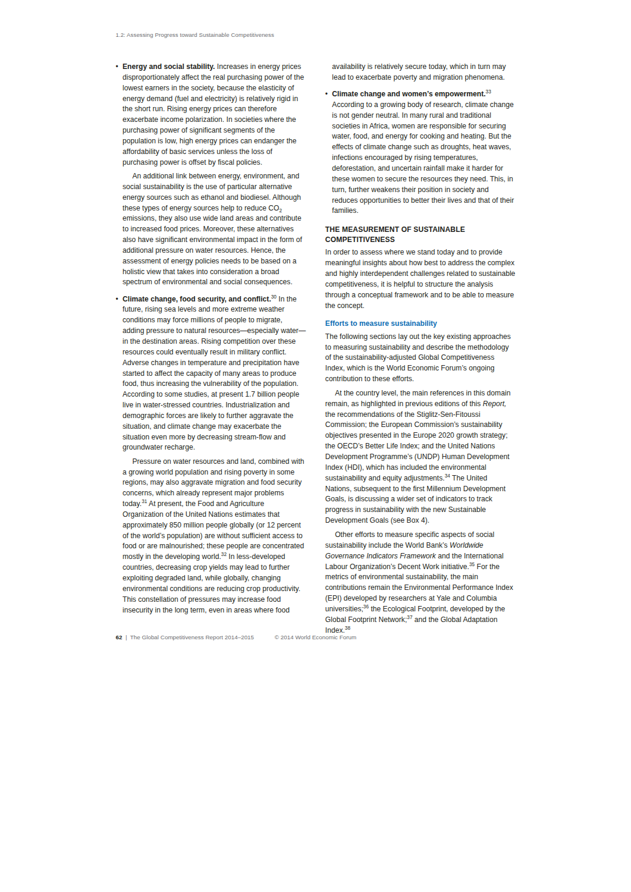1.2: Assessing Progress toward Sustainable Competitiveness
Energy and social stability. Increases in energy prices disproportionately affect the real purchasing power of the lowest earners in the society, because the elasticity of energy demand (fuel and electricity) is relatively rigid in the short run. Rising energy prices can therefore exacerbate income polarization. In societies where the purchasing power of significant segments of the population is low, high energy prices can endanger the affordability of basic services unless the loss of purchasing power is offset by fiscal policies.
An additional link between energy, environment, and social sustainability is the use of particular alternative energy sources such as ethanol and biodiesel. Although these types of energy sources help to reduce CO2 emissions, they also use wide land areas and contribute to increased food prices. Moreover, these alternatives also have significant environmental impact in the form of additional pressure on water resources. Hence, the assessment of energy policies needs to be based on a holistic view that takes into consideration a broad spectrum of environmental and social consequences.
Climate change, food security, and conflict.30 In the future, rising sea levels and more extreme weather conditions may force millions of people to migrate, adding pressure to natural resources—especially water—in the destination areas. Rising competition over these resources could eventually result in military conflict. Adverse changes in temperature and precipitation have started to affect the capacity of many areas to produce food, thus increasing the vulnerability of the population. According to some studies, at present 1.7 billion people live in water-stressed countries. Industrialization and demographic forces are likely to further aggravate the situation, and climate change may exacerbate the situation even more by decreasing stream-flow and groundwater recharge.
Pressure on water resources and land, combined with a growing world population and rising poverty in some regions, may also aggravate migration and food security concerns, which already represent major problems today.31 At present, the Food and Agriculture Organization of the United Nations estimates that approximately 850 million people globally (or 12 percent of the world’s population) are without sufficient access to food or are malnourished; these people are concentrated mostly in the developing world.32 In less-developed countries, decreasing crop yields may lead to further exploiting degraded land, while globally, changing environmental conditions are reducing crop productivity. This constellation of pressures may increase food insecurity in the long term, even in areas where food availability is relatively secure today, which in turn may lead to exacerbate poverty and migration phenomena.
Climate change and women’s empowerment.33 According to a growing body of research, climate change is not gender neutral. In many rural and traditional societies in Africa, women are responsible for securing water, food, and energy for cooking and heating. But the effects of climate change such as droughts, heat waves, infections encouraged by rising temperatures, deforestation, and uncertain rainfall make it harder for these women to secure the resources they need. This, in turn, further weakens their position in society and reduces opportunities to better their lives and that of their families.
The measurement of sustainable competitiveness
In order to assess where we stand today and to provide meaningful insights about how best to address the complex and highly interdependent challenges related to sustainable competitiveness, it is helpful to structure the analysis through a conceptual framework and to be able to measure the concept.
Efforts to measure sustainability
The following sections lay out the key existing approaches to measuring sustainability and describe the methodology of the sustainability-adjusted Global Competitiveness Index, which is the World Economic Forum’s ongoing contribution to these efforts.
At the country level, the main references in this domain remain, as highlighted in previous editions of this Report, the recommendations of the Stiglitz-Sen-Fitoussi Commission; the European Commission’s sustainability objectives presented in the Europe 2020 growth strategy; the OECD’s Better Life Index; and the United Nations Development Programme’s (UNDP) Human Development Index (HDI), which has included the environmental sustainability and equity adjustments.34 The United Nations, subsequent to the first Millennium Development Goals, is discussing a wider set of indicators to track progress in sustainability with the new Sustainable Development Goals (see Box 4).
Other efforts to measure specific aspects of social sustainability include the World Bank’s Worldwide Governance Indicators Framework and the International Labour Organization’s Decent Work initiative.35 For the metrics of environmental sustainability, the main contributions remain the Environmental Performance Index (EPI) developed by researchers at Yale and Columbia universities;36 the Ecological Footprint, developed by the Global Footprint Network;37 and the Global Adaptation Index.38
62 | The Global Competitiveness Report 2014–2015 © 2014 World Economic Forum